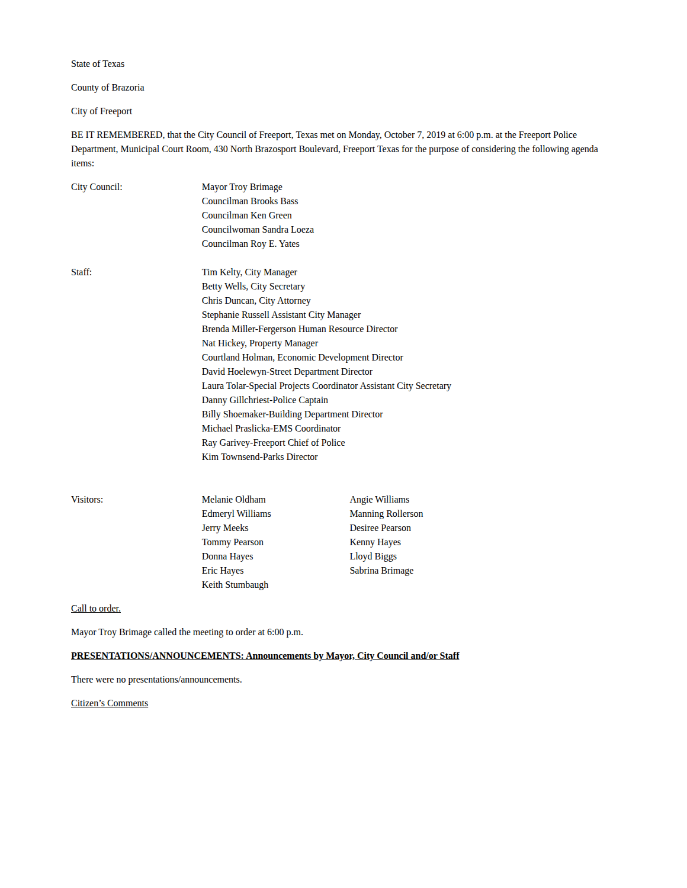State of Texas
County of Brazoria
City of Freeport
BE IT REMEMBERED, that the City Council of Freeport, Texas met on Monday, October 7, 2019 at 6:00 p.m. at the Freeport Police Department, Municipal Court Room, 430 North Brazosport Boulevard, Freeport Texas for the purpose of considering the following agenda items:
| City Council: | Mayor Troy Brimage Councilman Brooks Bass Councilman Ken Green Councilwoman Sandra Loeza Councilman Roy E. Yates | |
| Staff: | Tim Kelty, City Manager Betty Wells, City Secretary Chris Duncan, City Attorney Stephanie Russell Assistant City Manager Brenda Miller-Fergerson Human Resource Director Nat Hickey, Property Manager Courtland Holman, Economic Development Director David Hoelewyn-Street Department Director Laura Tolar-Special Projects Coordinator Assistant City Secretary Danny Gillchriest-Police Captain Billy Shoemaker-Building Department Director Michael Praslicka-EMS Coordinator Ray Garivey-Freeport Chief of Police Kim Townsend-Parks Director |
| Visitors: | Melanie Oldham Edmeryl Williams Jerry Meeks Tommy Pearson Donna Hayes Eric Hayes Keith Stumbaugh | Angie Williams Manning Rollerson Desiree Pearson Kenny Hayes Lloyd Biggs Sabrina Brimage |
Call to order.
Mayor Troy Brimage called the meeting to order at 6:00 p.m.
PRESENTATIONS/ANNOUNCEMENTS: Announcements by Mayor, City Council and/or Staff
There were no presentations/announcements.
Citizen’s Comments